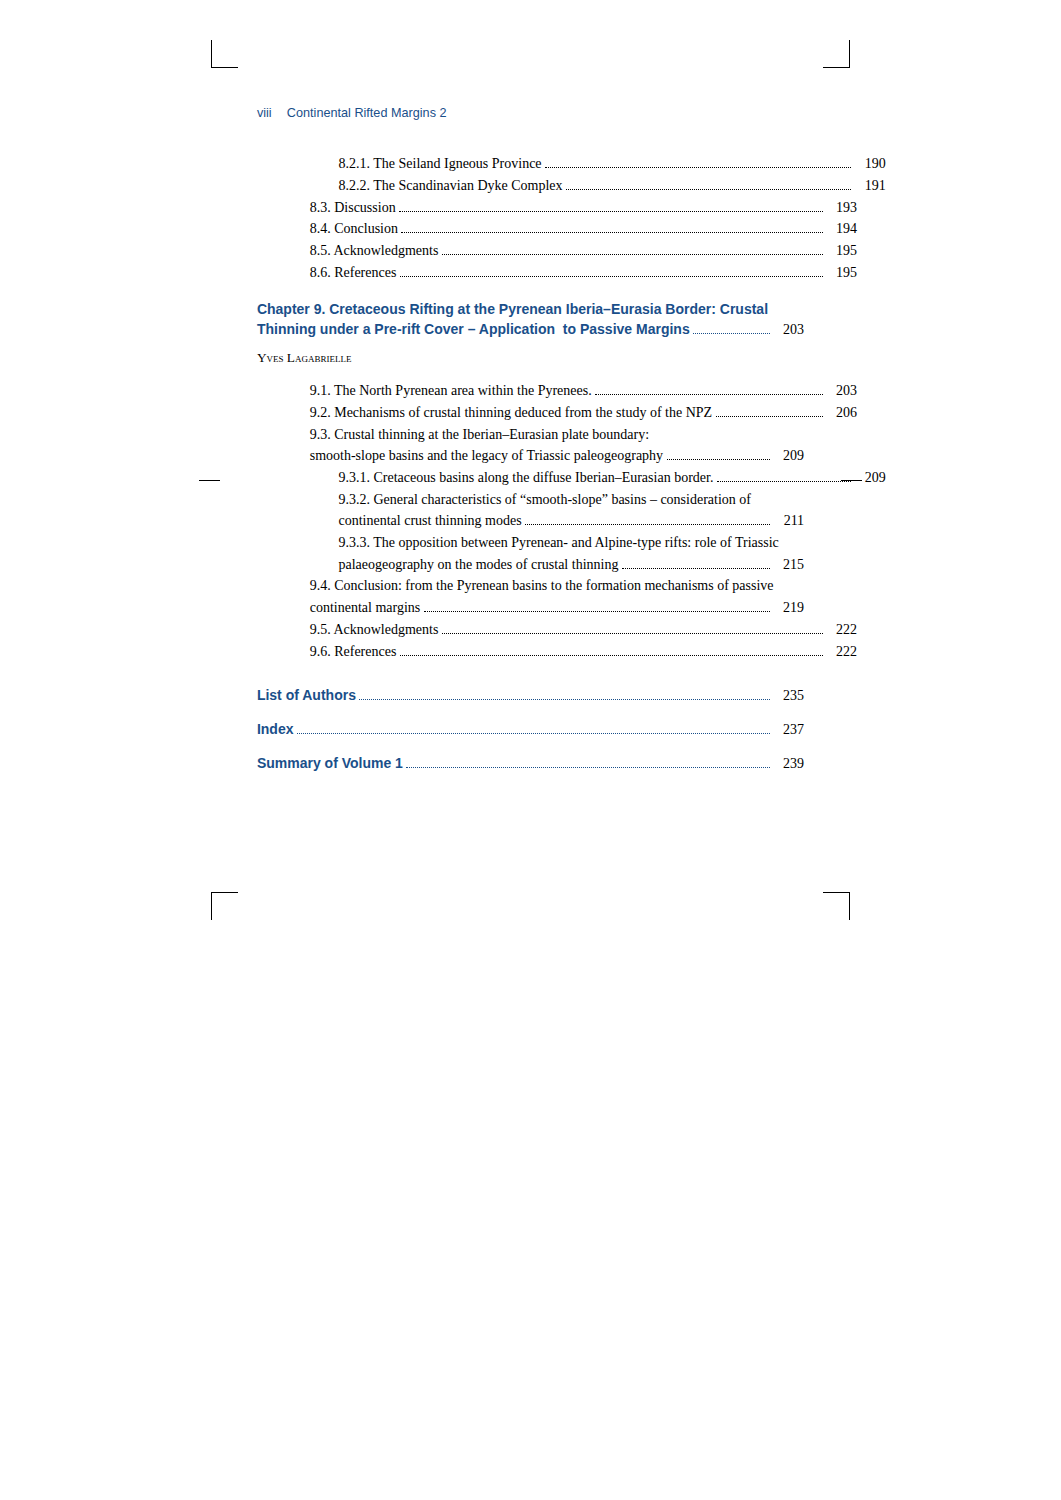viii Continental Rifted Margins 2
8.2.1. The Seiland Igneous Province 190
8.2.2. The Scandinavian Dyke Complex 191
8.3. Discussion 193
8.4. Conclusion 194
8.5. Acknowledgments 195
8.6. References 195
Chapter 9. Cretaceous Rifting at the Pyrenean Iberia–Eurasia Border: Crustal
Thinning under a Pre-rift Cover – Application to Passive Margins 203
Yves Lagabrielle
9.1. The North Pyrenean area within the Pyrenees. 203
9.2. Mechanisms of crustal thinning deduced from the study of the NPZ 206
9.3. Crustal thinning at the Iberian–Eurasian plate boundary:
smooth-slope basins and the legacy of Triassic paleogeography 209
9.3.1. Cretaceous basins along the diffuse Iberian–Eurasian border. 209
9.3.2. General characteristics of “smooth-slope” basins – consideration of
continental crust thinning modes 211
9.3.3. The opposition between Pyrenean- and Alpine-type rifts: role of Triassic
palaeogeography on the modes of crustal thinning 215
9.4. Conclusion: from the Pyrenean basins to the formation mechanisms of passive
continental margins 219
9.5. Acknowledgments 222
9.6. References 222
List of Authors 235
Index 237
Summary of Volume 1 239